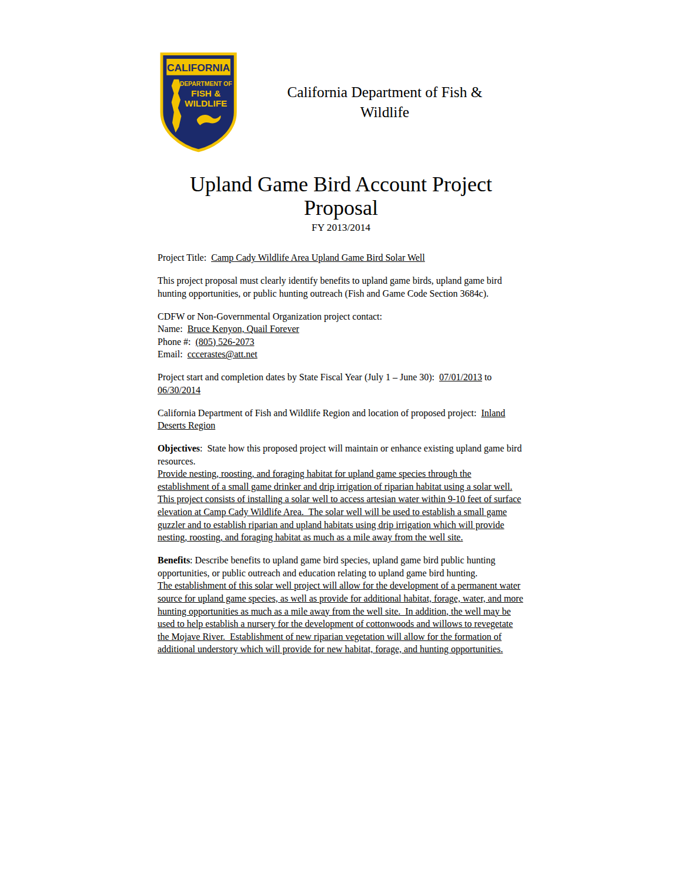CALIFORNIA DEPARTMENT OF FISH & WILDLIFE
California Department of Fish & Wildlife
Upland Game Bird Account Project Proposal
FY 2013/2014
Project Title: Camp Cady Wildlife Area Upland Game Bird Solar Well
This project proposal must clearly identify benefits to upland game birds, upland game bird hunting opportunities, or public hunting outreach (Fish and Game Code Section 3684c).
CDFW or Non-Governmental Organization project contact:
Name: Bruce Kenyon, Quail Forever
Phone #: (805) 526-2073
Email: cccerastes@att.net
Project start and completion dates by State Fiscal Year (July 1 – June 30): 07/01/2013 to 06/30/2014
California Department of Fish and Wildlife Region and location of proposed project: Inland Deserts Region
Objectives: State how this proposed project will maintain or enhance existing upland game bird resources.
Provide nesting, roosting, and foraging habitat for upland game species through the establishment of a small game drinker and drip irrigation of riparian habitat using a solar well. This project consists of installing a solar well to access artesian water within 9-10 feet of surface elevation at Camp Cady Wildlife Area. The solar well will be used to establish a small game guzzler and to establish riparian and upland habitats using drip irrigation which will provide nesting, roosting, and foraging habitat as much as a mile away from the well site.
Benefits: Describe benefits to upland game bird species, upland game bird public hunting opportunities, or public outreach and education relating to upland game bird hunting.
The establishment of this solar well project will allow for the development of a permanent water source for upland game species, as well as provide for additional habitat, forage, water, and more hunting opportunities as much as a mile away from the well site. In addition, the well may be used to help establish a nursery for the development of cottonwoods and willows to revegetate the Mojave River. Establishment of new riparian vegetation will allow for the formation of additional understory which will provide for new habitat, forage, and hunting opportunities.